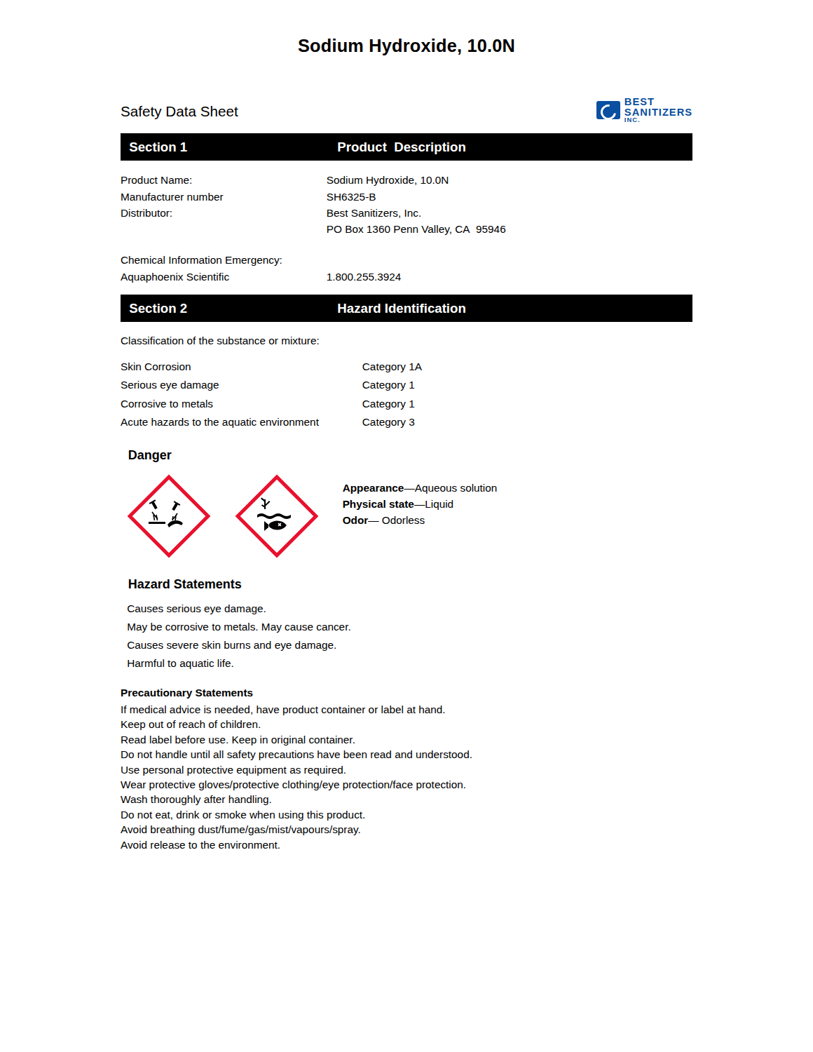Sodium Hydroxide, 10.0N
Safety Data Sheet
BEST SANITIZERS INC.
Section 1
Product Description
| Product Name: | Sodium Hydroxide, 10.0N |
| Manufacturer number | SH6325-B |
| Distributor: | Best Sanitizers, Inc. |
| | PO Box 1360 Penn Valley, CA 95946 |
| Chemical Information Emergency: | |
| Aquaphoenix Scientific | 1.800.255.3924 |
Section 2
Hazard Identification
Classification of the substance or mixture:
| Skin Corrosion | Category 1A |
| Serious eye damage | Category 1 |
| Corrosive to metals | Category 1 |
| Acute hazards to the aquatic environment | Category 3 |
Danger
Appearance—Aqueous solution
Physical state—Liquid
Odor— Odorless
Hazard Statements
Causes serious eye damage.
May be corrosive to metals. May cause cancer.
Causes severe skin burns and eye damage.
Harmful to aquatic life.
Precautionary Statements
If medical advice is needed, have product container or label at hand.
Keep out of reach of children.
Read label before use. Keep in original container.
Do not handle until all safety precautions have been read and understood.
Use personal protective equipment as required.
Wear protective gloves/protective clothing/eye protection/face protection.
Wash thoroughly after handling.
Do not eat, drink or smoke when using this product.
Avoid breathing dust/fume/gas/mist/vapours/spray.
Avoid release to the environment.